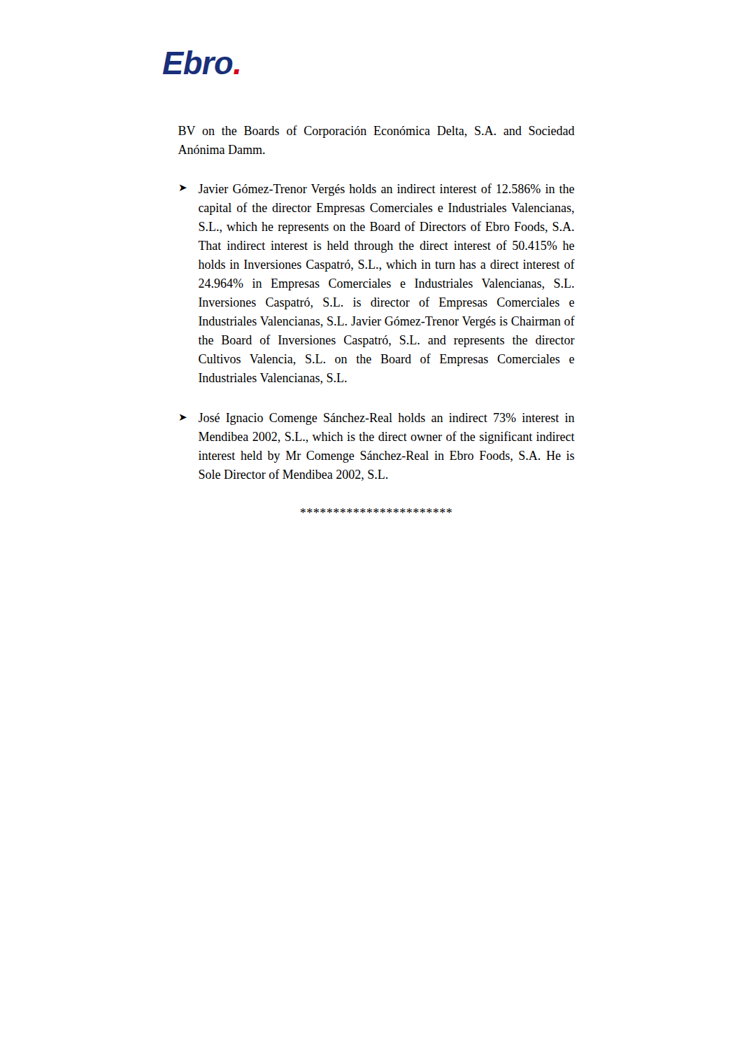Ebro.
BV on the Boards of Corporación Económica Delta, S.A. and Sociedad Anónima Damm.
Javier Gómez-Trenor Vergés holds an indirect interest of 12.586% in the capital of the director Empresas Comerciales e Industriales Valencianas, S.L., which he represents on the Board of Directors of Ebro Foods, S.A. That indirect interest is held through the direct interest of 50.415% he holds in Inversiones Caspatró, S.L., which in turn has a direct interest of 24.964% in Empresas Comerciales e Industriales Valencianas, S.L. Inversiones Caspatró, S.L. is director of Empresas Comerciales e Industriales Valencianas, S.L. Javier Gómez-Trenor Vergés is Chairman of the Board of Inversiones Caspatró, S.L. and represents the director Cultivos Valencia, S.L. on the Board of Empresas Comerciales e Industriales Valencianas, S.L.
José Ignacio Comenge Sánchez-Real holds an indirect 73% interest in Mendibea 2002, S.L., which is the direct owner of the significant indirect interest held by Mr Comenge Sánchez-Real in Ebro Foods, S.A. He is Sole Director of Mendibea 2002, S.L.
***********************